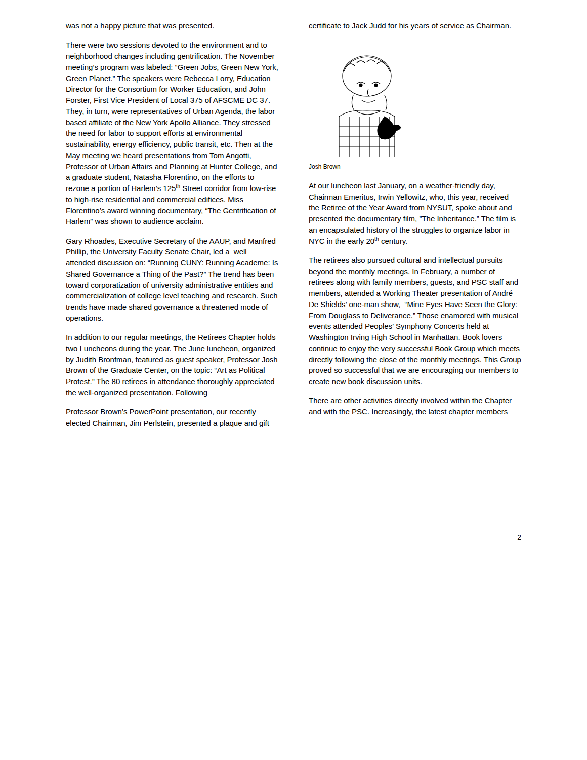was not a happy picture that was presented.
There were two sessions devoted to the environment and to neighborhood changes including gentrification. The November meeting’s program was labeled: “Green Jobs, Green New York, Green Planet.” The speakers were Rebecca Lorry, Education Director for the Consortium for Worker Education, and John Forster, First Vice President of Local 375 of AFSCME DC 37. They, in turn, were representatives of Urban Agenda, the labor based affiliate of the New York Apollo Alliance. They stressed the need for labor to support efforts at environmental sustainability, energy efficiency, public transit, etc. Then at the May meeting we heard presentations from Tom Angotti, Professor of Urban Affairs and Planning at Hunter College, and a graduate student, Natasha Florentino, on the efforts to rezone a portion of Harlem’s 125th Street corridor from low-rise to high-rise residential and commercial edifices. Miss Florentino’s award winning documentary, “The Gentrification of Harlem” was shown to audience acclaim.
Gary Rhoades, Executive Secretary of the AAUP, and Manfred Phillip, the University Faculty Senate Chair, led a well attended discussion on: “Running CUNY: Running Academe: Is Shared Governance a Thing of the Past?” The trend has been toward corporatization of university administrative entities and commercialization of college level teaching and research. Such trends have made shared governance a threatened mode of operations.
In addition to our regular meetings, the Retirees Chapter holds two Luncheons during the year. The June luncheon, organized by Judith Bronfman, featured as guest speaker, Professor Josh Brown of the Graduate Center, on the topic: “Art as Political Protest.” The 80 retirees in attendance thoroughly appreciated the well-organized presentation. Following
Professor Brown’s PowerPoint presentation, our recently elected Chairman, Jim Perlstein, presented a plaque and gift certificate to Jack Judd for his years of service as Chairman.
Josh Brown
At our luncheon last January, on a weather-friendly day, Chairman Emeritus, Irwin Yellowitz, who, this year, received the Retiree of the Year Award from NYSUT, spoke about and presented the documentary film, ”The Inheritance.” The film is an encapsulated history of the struggles to organize labor in NYC in the early 20th century.
The retirees also pursued cultural and intellectual pursuits beyond the monthly meetings. In February, a number of retirees along with family members, guests, and PSC staff and members, attended a Working Theater presentation of André De Shields’ one-man show, “Mine Eyes Have Seen the Glory: From Douglass to Deliverance.” Those enamored with musical events attended Peoples’ Symphony Concerts held at Washington Irving High School in Manhattan. Book lovers continue to enjoy the very successful Book Group which meets directly following the close of the monthly meetings. This Group proved so successful that we are encouraging our members to create new book discussion units.
There are other activities directly involved within the Chapter and with the PSC. Increasingly, the latest chapter members
2